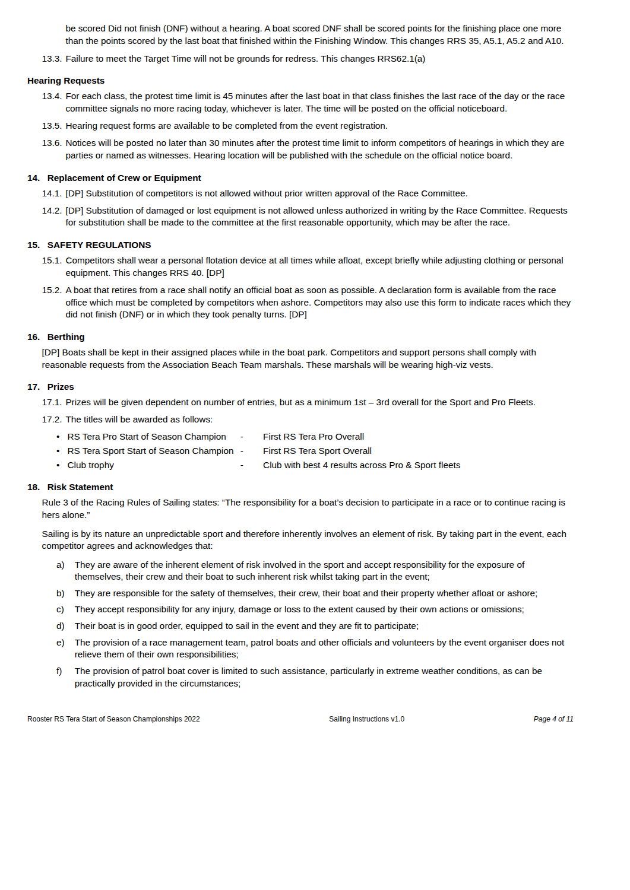be scored Did not finish (DNF) without a hearing. A boat scored DNF shall be scored points for the finishing place one more than the points scored by the last boat that finished within the Finishing Window. This changes RRS 35, A5.1, A5.2 and A10.
13.3. Failure to meet the Target Time will not be grounds for redress. This changes RRS62.1(a)
Hearing Requests
13.4. For each class, the protest time limit is 45 minutes after the last boat in that class finishes the last race of the day or the race committee signals no more racing today, whichever is later. The time will be posted on the official noticeboard.
13.5. Hearing request forms are available to be completed from the event registration.
13.6. Notices will be posted no later than 30 minutes after the protest time limit to inform competitors of hearings in which they are parties or named as witnesses. Hearing location will be published with the schedule on the official notice board.
14. Replacement of Crew or Equipment
14.1.[DP] Substitution of competitors is not allowed without prior written approval of the Race Committee.
14.2.[DP] Substitution of damaged or lost equipment is not allowed unless authorized in writing by the Race Committee. Requests for substitution shall be made to the committee at the first reasonable opportunity, which may be after the race.
15. SAFETY REGULATIONS
15.1. Competitors shall wear a personal flotation device at all times while afloat, except briefly while adjusting clothing or personal equipment. This changes RRS 40. [DP]
15.2. A boat that retires from a race shall notify an official boat as soon as possible. A declaration form is available from the race office which must be completed by competitors when ashore. Competitors may also use this form to indicate races which they did not finish (DNF) or in which they took penalty turns. [DP]
16. Berthing
[DP] Boats shall be kept in their assigned places while in the boat park. Competitors and support persons shall comply with reasonable requests from the Association Beach Team marshals. These marshals will be wearing high-viz vests.
17. Prizes
17.1. Prizes will be given dependent on number of entries, but as a minimum 1st – 3rd overall for the Sport and Pro Fleets.
17.2. The titles will be awarded as follows:
RS Tera Pro Start of Season Champion-First RS Tera Pro Overall
RS Tera Sport Start of Season Champion-First RS Tera Sport Overall
Club trophy-Club with best 4 results across Pro & Sport fleets
18. Risk Statement
Rule 3 of the Racing Rules of Sailing states: “The responsibility for a boat’s decision to participate in a race or to continue racing is hers alone.”
Sailing is by its nature an unpredictable sport and therefore inherently involves an element of risk. By taking part in the event, each competitor agrees and acknowledges that:
a) They are aware of the inherent element of risk involved in the sport and accept responsibility for the exposure of themselves, their crew and their boat to such inherent risk whilst taking part in the event;
b) They are responsible for the safety of themselves, their crew, their boat and their property whether afloat or ashore;
c) They accept responsibility for any injury, damage or loss to the extent caused by their own actions or omissions;
d) Their boat is in good order, equipped to sail in the event and they are fit to participate;
e) The provision of a race management team, patrol boats and other officials and volunteers by the event organiser does not relieve them of their own responsibilities;
f) The provision of patrol boat cover is limited to such assistance, particularly in extreme weather conditions, as can be practically provided in the circumstances;
Rooster RS Tera Start of Season Championships 2022 Sailing Instructions v1.0 Page 4 of 11